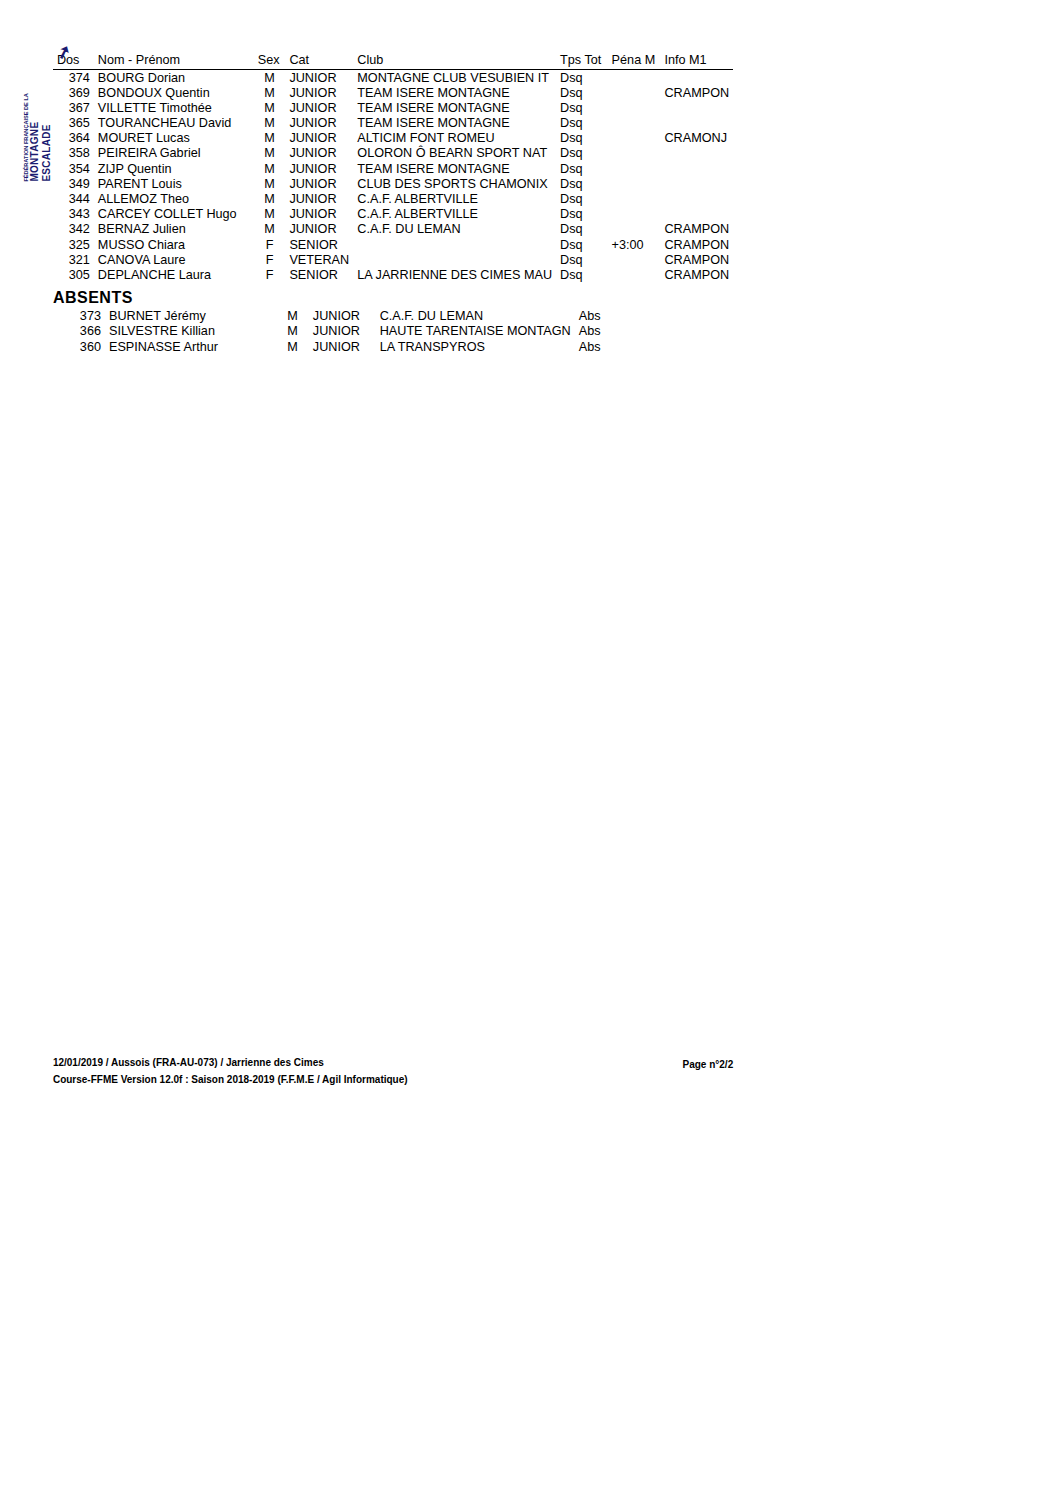➚
FÉDÉRATION FRANÇAISE DE LA MONTAGNE
ESCALADE
| Dos | Nom - Prénom | Sex | Cat | Club | Tps Tot | Péna M | Info M1 |
| --- | --- | --- | --- | --- | --- | --- | --- |
| 374 | BOURG Dorian | M | JUNIOR | MONTAGNE CLUB VESUBIEN IT | Dsq | | |
| 369 | BONDOUX Quentin | M | JUNIOR | TEAM ISERE MONTAGNE | Dsq | | CRAMPON |
| 367 | VILLETTE Timothée | M | JUNIOR | TEAM ISERE MONTAGNE | Dsq | | |
| 365 | TOURANCHEAU David | M | JUNIOR | TEAM ISERE MONTAGNE | Dsq | | |
| 364 | MOURET Lucas | M | JUNIOR | ALTICIM FONT ROMEU | Dsq | | CRAMONJ |
| 358 | PEIREIRA Gabriel | M | JUNIOR | OLORON Ô BEARN SPORT NAT | Dsq | | |
| 354 | ZIJP Quentin | M | JUNIOR | TEAM ISERE MONTAGNE | Dsq | | |
| 349 | PARENT Louis | M | JUNIOR | CLUB DES SPORTS CHAMONIX | Dsq | | |
| 344 | ALLEMOZ Theo | M | JUNIOR | C.A.F. ALBERTVILLE | Dsq | | |
| 343 | CARCEY COLLET Hugo | M | JUNIOR | C.A.F. ALBERTVILLE | Dsq | | |
| 342 | BERNAZ Julien | M | JUNIOR | C.A.F. DU LEMAN | Dsq | | CRAMPON |
| 325 | MUSSO Chiara | F | SENIOR | | Dsq | +3:00 | CRAMPON |
| 321 | CANOVA Laure | F | VETERAN | | Dsq | | CRAMPON |
| 305 | DEPLANCHE Laura | F | SENIOR | LA JARRIENNE DES CIMES MAU | Dsq | | CRAMPON |
ABSENTS
| 373 | BURNET Jérémy | M | JUNIOR | C.A.F. DU LEMAN | Abs | | |
| 366 | SILVESTRE Killian | M | JUNIOR | HAUTE TARENTAISE MONTAGN | Abs | | |
| 360 | ESPINASSE Arthur | M | JUNIOR | LA TRANSPYROS | Abs | | |
12/01/2019 / Aussois (FRA-AU-073) / Jarrienne des Cimes
Course-FFME Version 12.0f : Saison 2018-2019 (F.F.M.E / Agil Informatique)
Page n°2/2